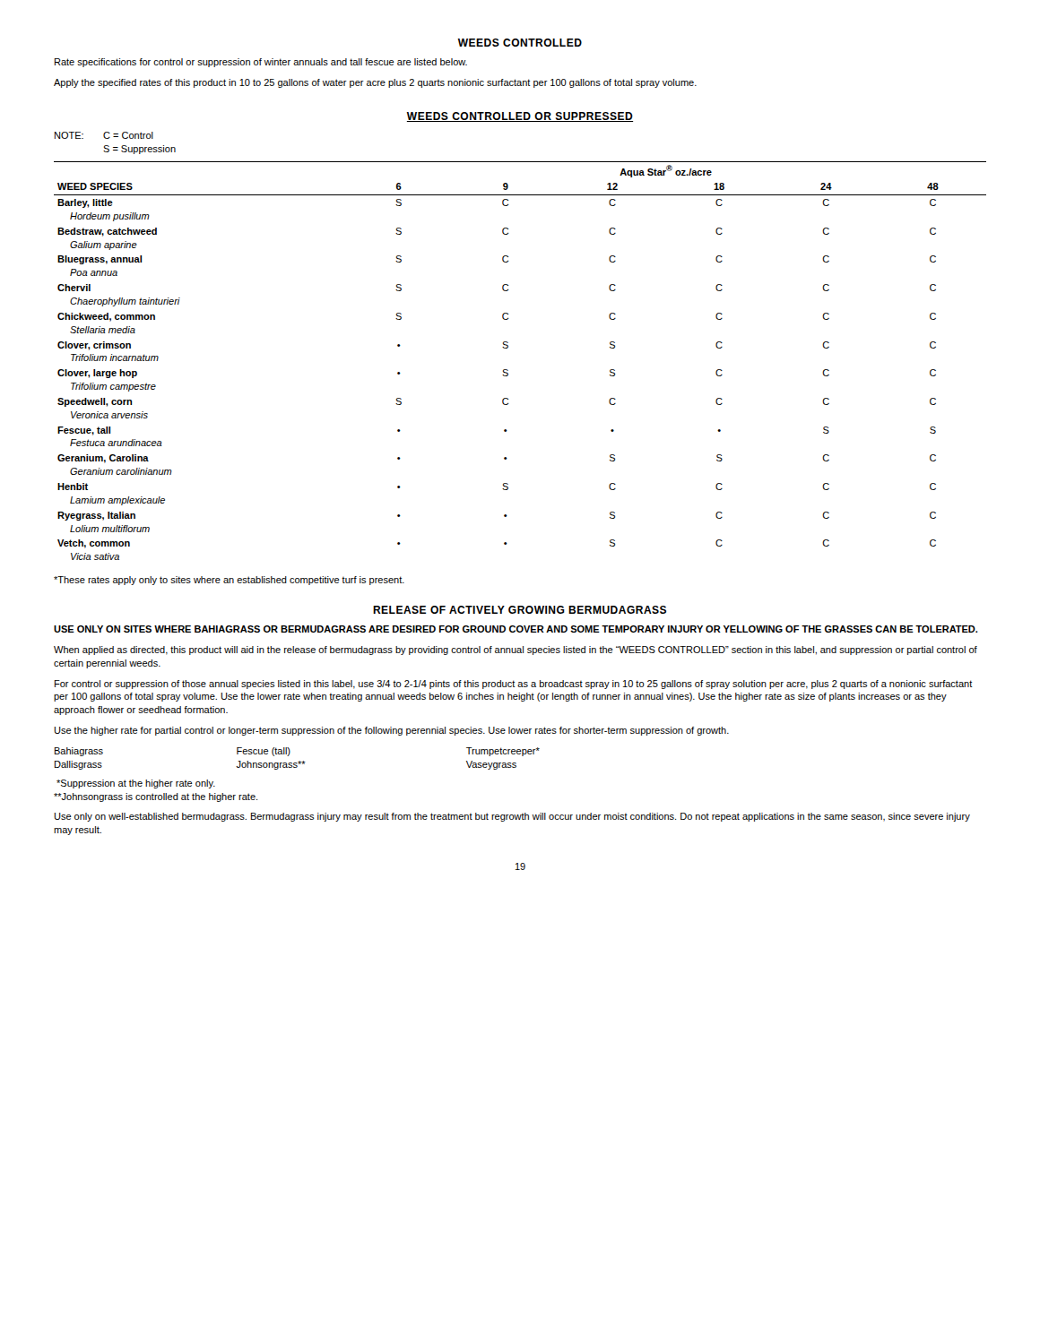WEEDS CONTROLLED
Rate specifications for control or suppression of winter annuals and tall fescue are listed below.
Apply the specified rates of this product in 10 to 25 gallons of water per acre plus 2 quarts nonionic surfactant per 100 gallons of total spray volume.
WEEDS CONTROLLED OR SUPPRESSED
NOTE: C = Control
S = Suppression
| | Aqua Star ® oz./acre |
| --- | --- |
| WEED SPECIES | 6 | 9 | 12 | 18 | 24 | 48 |
| Barley, little Hordeum pusillum | S | C | C | C | C | C |
| Bedstraw, catchweed Galium aparine | S | C | C | C | C | C |
| Bluegrass, annual Poa annua | S | C | C | C | C | C |
| Chervil Chaerophyllum tainturieri | S | C | C | C | C | C |
| Chickweed, common Stellaria media | S | C | C | C | C | C |
| Clover, crimson Trifolium incarnatum | • | S | S | C | C | C |
| Clover, large hop Trifolium campestre | • | S | S | C | C | C |
| Speedwell, corn Veronica arvensis | S | C | C | C | C | C |
| Fescue, tall Festuca arundinacea | • | • | • | • | S | S |
| Geranium, Carolina Geranium carolinianum | • | • | S | S | C | C |
| Henbit Lamium amplexicaule | • | S | C | C | C | C |
| Ryegrass, Italian Lolium multiflorum | • | • | S | C | C | C |
| Vetch, common Vicia sativa | • | • | S | C | C | C |
*These rates apply only to sites where an established competitive turf is present.
RELEASE OF ACTIVELY GROWING BERMUDAGRASS
USE ONLY ON SITES WHERE BAHIAGRASS OR BERMUDAGRASS ARE DESIRED FOR GROUND COVER AND SOME TEMPORARY INJURY OR YELLOWING OF THE GRASSES CAN BE TOLERATED.
When applied as directed, this product will aid in the release of bermudagrass by providing control of annual species listed in the “WEEDS CONTROLLED” section in this label, and suppression or partial control of certain perennial weeds.
For control or suppression of those annual species listed in this label, use 3/4 to 2-1/4 pints of this product as a broadcast spray in 10 to 25 gallons of spray solution per acre, plus 2 quarts of a nonionic surfactant per 100 gallons of total spray volume. Use the lower rate when treating annual weeds below 6 inches in height (or length of runner in annual vines). Use the higher rate as size of plants increases or as they approach flower or seedhead formation.
Use the higher rate for partial control or longer-term suppression of the following perennial species. Use lower rates for shorter-term suppression of growth.
| Bahiagrass | Fescue (tall) | Trumpetcreeper* |
| Dallisgrass | Johnsongrass** | Vaseygrass |
*Suppression at the higher rate only.
**Johnsongrass is controlled at the higher rate.
Use only on well-established bermudagrass. Bermudagrass injury may result from the treatment but regrowth will occur under moist conditions. Do not repeat applications in the same season, since severe injury may result.
19